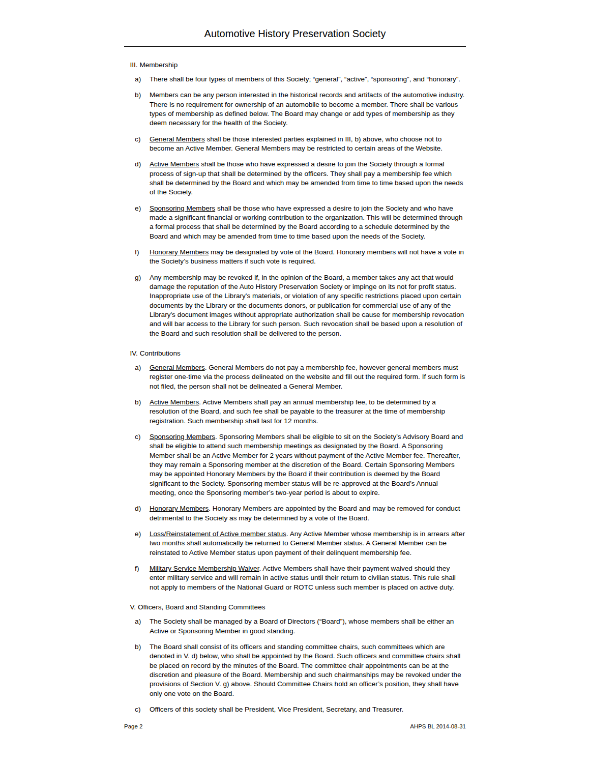Automotive History Preservation Society
III. Membership
a) There shall be four types of members of this Society; “general”, “active”, “sponsoring”, and “honorary”.
b) Members can be any person interested in the historical records and artifacts of the automotive industry. There is no requirement for ownership of an automobile to become a member. There shall be various types of membership as defined below. The Board may change or add types of membership as they deem necessary for the health of the Society.
c) General Members shall be those interested parties explained in III, b) above, who choose not to become an Active Member. General Members may be restricted to certain areas of the Website.
d) Active Members shall be those who have expressed a desire to join the Society through a formal process of sign-up that shall be determined by the officers. They shall pay a membership fee which shall be determined by the Board and which may be amended from time to time based upon the needs of the Society.
e) Sponsoring Members shall be those who have expressed a desire to join the Society and who have made a significant financial or working contribution to the organization. This will be determined through a formal process that shall be determined by the Board according to a schedule determined by the Board and which may be amended from time to time based upon the needs of the Society.
f) Honorary Members may be designated by vote of the Board. Honorary members will not have a vote in the Society’s business matters if such vote is required.
g) Any membership may be revoked if, in the opinion of the Board, a member takes any act that would damage the reputation of the Auto History Preservation Society or impinge on its not for profit status. Inappropriate use of the Library's materials, or violation of any specific restrictions placed upon certain documents by the Library or the documents donors, or publication for commercial use of any of the Library's document images without appropriate authorization shall be cause for membership revocation and will bar access to the Library for such person. Such revocation shall be based upon a resolution of the Board and such resolution shall be delivered to the person.
IV. Contributions
a) General Members. General Members do not pay a membership fee, however general members must register one-time via the process delineated on the website and fill out the required form. If such form is not filed, the person shall not be delineated a General Member.
b) Active Members. Active Members shall pay an annual membership fee, to be determined by a resolution of the Board, and such fee shall be payable to the treasurer at the time of membership registration. Such membership shall last for 12 months.
c) Sponsoring Members. Sponsoring Members shall be eligible to sit on the Society’s Advisory Board and shall be eligible to attend such membership meetings as designated by the Board. A Sponsoring Member shall be an Active Member for 2 years without payment of the Active Member fee. Thereafter, they may remain a Sponsoring member at the discretion of the Board. Certain Sponsoring Members may be appointed Honorary Members by the Board if their contribution is deemed by the Board significant to the Society. Sponsoring member status will be re-approved at the Board’s Annual meeting, once the Sponsoring member’s two-year period is about to expire.
d) Honorary Members. Honorary Members are appointed by the Board and may be removed for conduct detrimental to the Society as may be determined by a vote of the Board.
e) Loss/Reinstatement of Active member status. Any Active Member whose membership is in arrears after two months shall automatically be returned to General Member status. A General Member can be reinstated to Active Member status upon payment of their delinquent membership fee.
f) Military Service Membership Waiver. Active Members shall have their payment waived should they enter military service and will remain in active status until their return to civilian status. This rule shall not apply to members of the National Guard or ROTC unless such member is placed on active duty.
V. Officers, Board and Standing Committees
a) The Society shall be managed by a Board of Directors (“Board”), whose members shall be either an Active or Sponsoring Member in good standing.
b) The Board shall consist of its officers and standing committee chairs, such committees which are denoted in V. d) below, who shall be appointed by the Board. Such officers and committee chairs shall be placed on record by the minutes of the Board. The committee chair appointments can be at the discretion and pleasure of the Board. Membership and such chairmanships may be revoked under the provisions of Section V. g) above. Should Committee Chairs hold an officer’s position, they shall have only one vote on the Board.
c) Officers of this society shall be President, Vice President, Secretary, and Treasurer.
Page 2 AHPS BL 2014-08-31